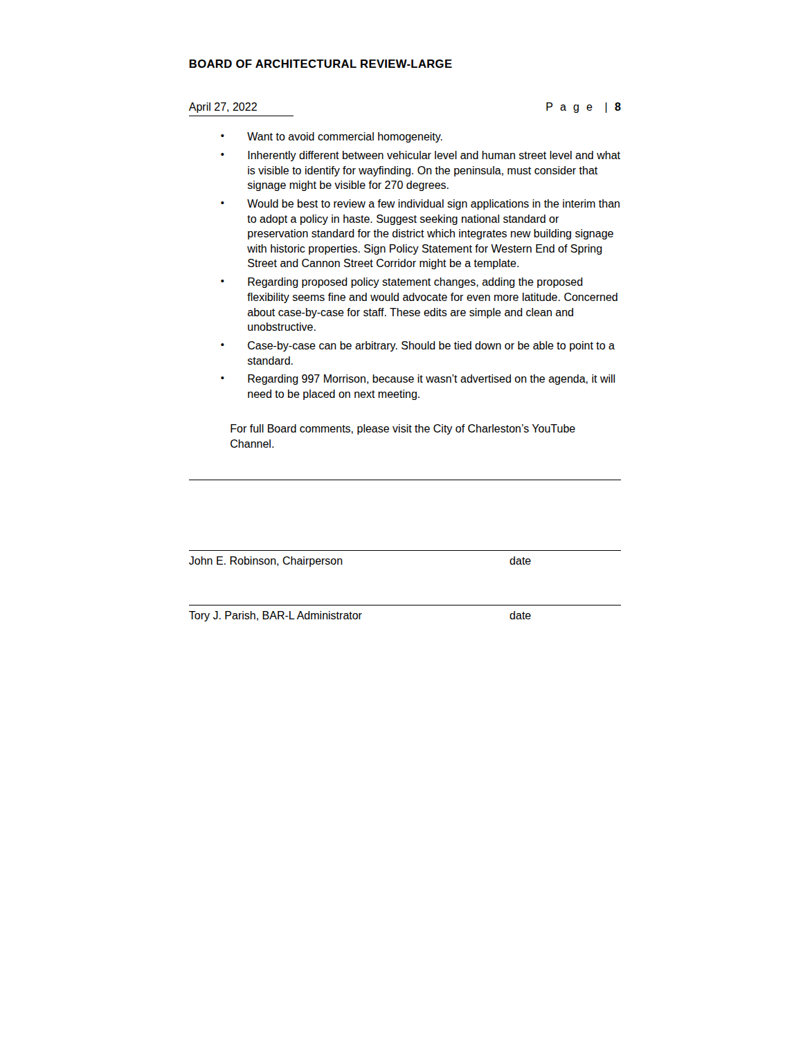Board of Architectural Review-Large
April 27, 2022
P a g e | 8
Want to avoid commercial homogeneity.
Inherently different between vehicular level and human street level and what is visible to identify for wayfinding. On the peninsula, must consider that signage might be visible for 270 degrees.
Would be best to review a few individual sign applications in the interim than to adopt a policy in haste. Suggest seeking national standard or preservation standard for the district which integrates new building signage with historic properties. Sign Policy Statement for Western End of Spring Street and Cannon Street Corridor might be a template.
Regarding proposed policy statement changes, adding the proposed flexibility seems fine and would advocate for even more latitude. Concerned about case-by-case for staff. These edits are simple and clean and unobstructive.
Case-by-case can be arbitrary. Should be tied down or be able to point to a standard.
Regarding 997 Morrison, because it wasn’t advertised on the agenda, it will need to be placed on next meeting.
For full Board comments, please visit the City of Charleston’s YouTube Channel.
John E. Robinson, Chairperson date
Tory J. Parish, BAR-L Administrator date